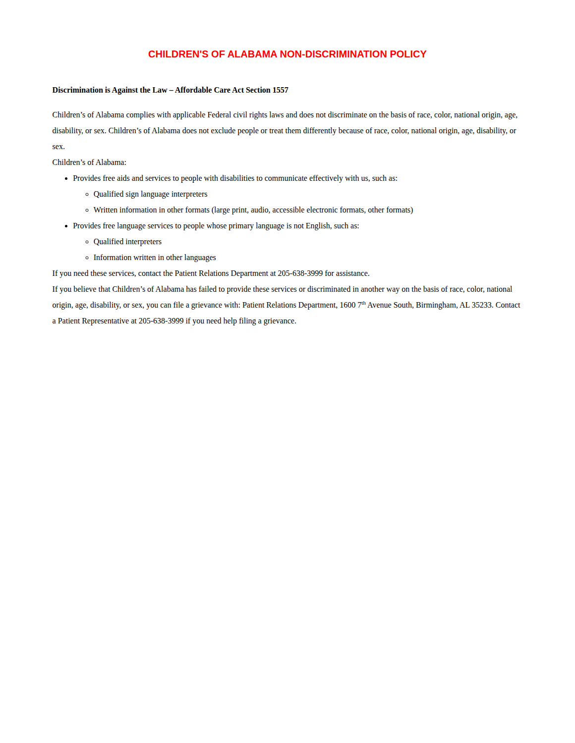CHILDREN'S OF ALABAMA NON-DISCRIMINATION POLICY
Discrimination is Against the Law – Affordable Care Act Section 1557
Children’s of Alabama complies with applicable Federal civil rights laws and does not discriminate on the basis of race, color, national origin, age, disability, or sex. Children’s of Alabama does not exclude people or treat them differently because of race, color, national origin, age, disability, or sex.
Children’s of Alabama:
Provides free aids and services to people with disabilities to communicate effectively with us, such as:
Qualified sign language interpreters
Written information in other formats (large print, audio, accessible electronic formats, other formats)
Provides free language services to people whose primary language is not English, such as:
Qualified interpreters
Information written in other languages
If you need these services, contact the Patient Relations Department at 205-638-3999 for assistance.
If you believe that Children’s of Alabama has failed to provide these services or discriminated in another way on the basis of race, color, national origin, age, disability, or sex, you can file a grievance with: Patient Relations Department, 1600 7th Avenue South, Birmingham, AL 35233. Contact a Patient Representative at 205-638-3999 if you need help filing a grievance.